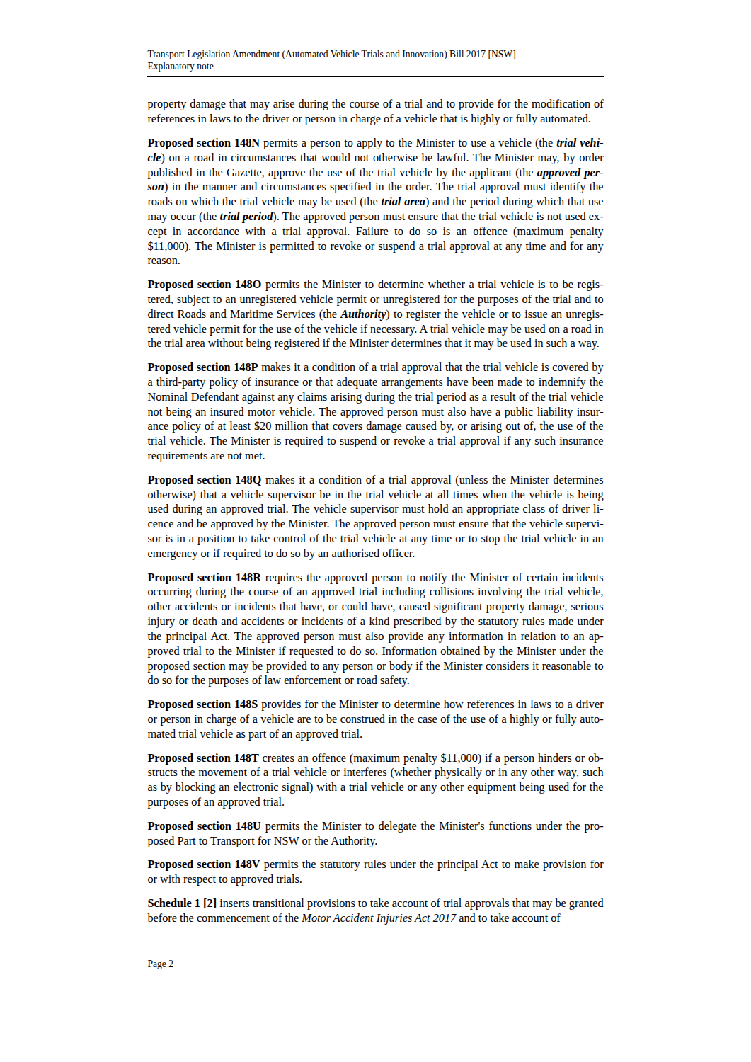Transport Legislation Amendment (Automated Vehicle Trials and Innovation) Bill 2017 [NSW]
Explanatory note
property damage that may arise during the course of a trial and to provide for the modification of references in laws to the driver or person in charge of a vehicle that is highly or fully automated.
Proposed section 148N permits a person to apply to the Minister to use a vehicle (the trial vehicle) on a road in circumstances that would not otherwise be lawful. The Minister may, by order published in the Gazette, approve the use of the trial vehicle by the applicant (the approved person) in the manner and circumstances specified in the order. The trial approval must identify the roads on which the trial vehicle may be used (the trial area) and the period during which that use may occur (the trial period). The approved person must ensure that the trial vehicle is not used except in accordance with a trial approval. Failure to do so is an offence (maximum penalty $11,000). The Minister is permitted to revoke or suspend a trial approval at any time and for any reason.
Proposed section 148O permits the Minister to determine whether a trial vehicle is to be registered, subject to an unregistered vehicle permit or unregistered for the purposes of the trial and to direct Roads and Maritime Services (the Authority) to register the vehicle or to issue an unregistered vehicle permit for the use of the vehicle if necessary. A trial vehicle may be used on a road in the trial area without being registered if the Minister determines that it may be used in such a way.
Proposed section 148P makes it a condition of a trial approval that the trial vehicle is covered by a third-party policy of insurance or that adequate arrangements have been made to indemnify the Nominal Defendant against any claims arising during the trial period as a result of the trial vehicle not being an insured motor vehicle. The approved person must also have a public liability insurance policy of at least $20 million that covers damage caused by, or arising out of, the use of the trial vehicle. The Minister is required to suspend or revoke a trial approval if any such insurance requirements are not met.
Proposed section 148Q makes it a condition of a trial approval (unless the Minister determines otherwise) that a vehicle supervisor be in the trial vehicle at all times when the vehicle is being used during an approved trial. The vehicle supervisor must hold an appropriate class of driver licence and be approved by the Minister. The approved person must ensure that the vehicle supervisor is in a position to take control of the trial vehicle at any time or to stop the trial vehicle in an emergency or if required to do so by an authorised officer.
Proposed section 148R requires the approved person to notify the Minister of certain incidents occurring during the course of an approved trial including collisions involving the trial vehicle, other accidents or incidents that have, or could have, caused significant property damage, serious injury or death and accidents or incidents of a kind prescribed by the statutory rules made under the principal Act. The approved person must also provide any information in relation to an approved trial to the Minister if requested to do so. Information obtained by the Minister under the proposed section may be provided to any person or body if the Minister considers it reasonable to do so for the purposes of law enforcement or road safety.
Proposed section 148S provides for the Minister to determine how references in laws to a driver or person in charge of a vehicle are to be construed in the case of the use of a highly or fully automated trial vehicle as part of an approved trial.
Proposed section 148T creates an offence (maximum penalty $11,000) if a person hinders or obstructs the movement of a trial vehicle or interferes (whether physically or in any other way, such as by blocking an electronic signal) with a trial vehicle or any other equipment being used for the purposes of an approved trial.
Proposed section 148U permits the Minister to delegate the Minister's functions under the proposed Part to Transport for NSW or the Authority.
Proposed section 148V permits the statutory rules under the principal Act to make provision for or with respect to approved trials.
Schedule 1 [2] inserts transitional provisions to take account of trial approvals that may be granted before the commencement of the Motor Accident Injuries Act 2017 and to take account of
Page 2